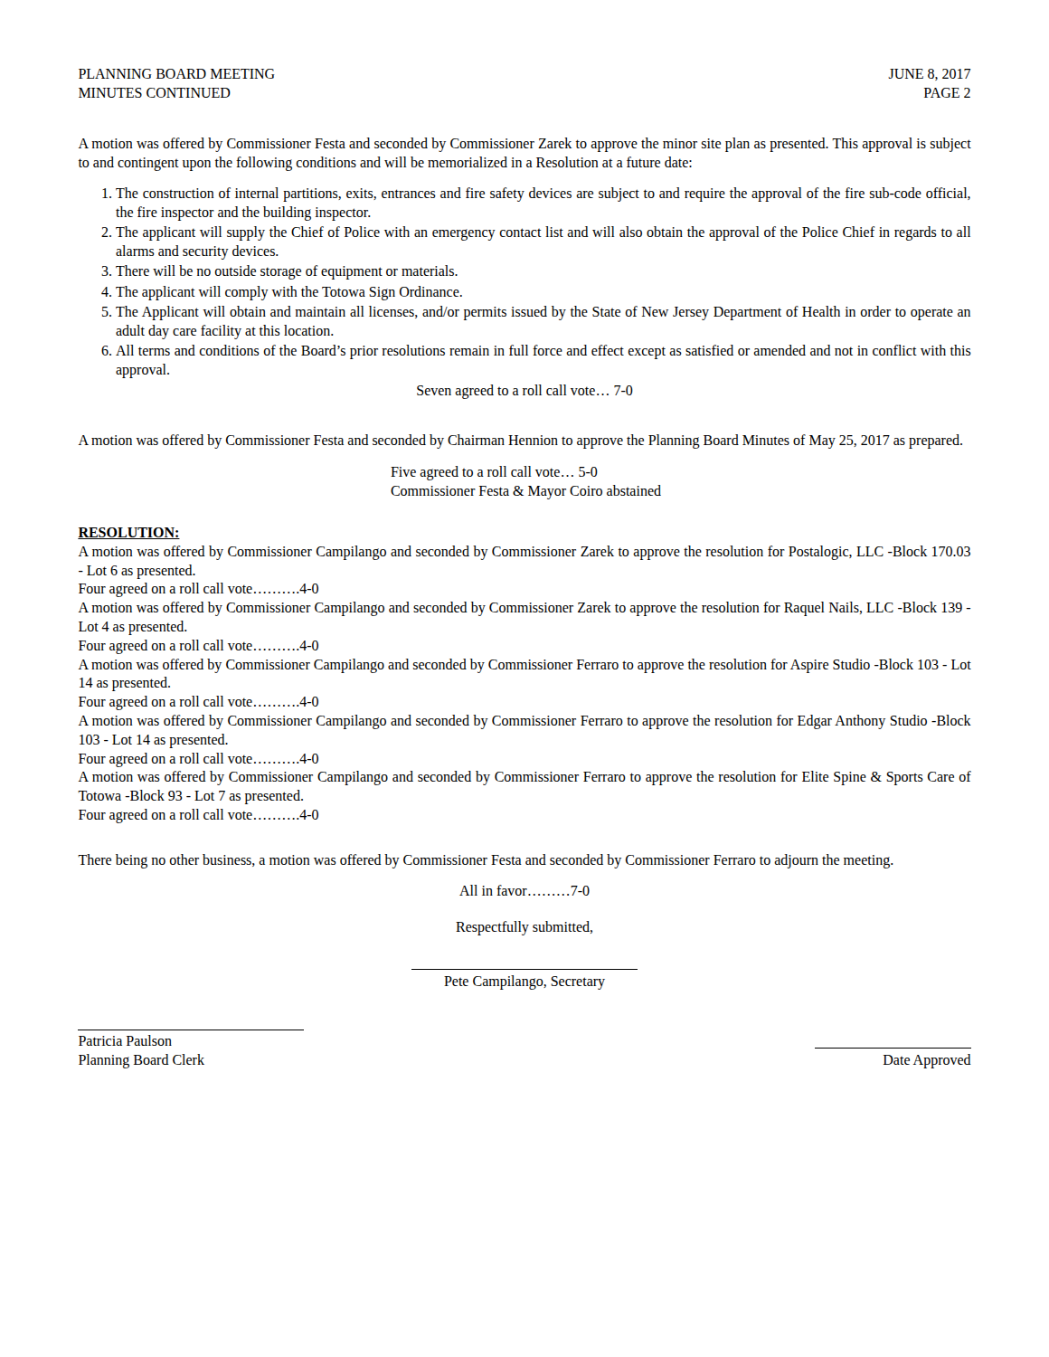PLANNING BOARD MEETING MINUTES CONTINUED
JUNE 8, 2017 PAGE 2
A motion was offered by Commissioner Festa and seconded by Commissioner Zarek to approve the minor site plan as presented. This approval is subject to and contingent upon the following conditions and will be memorialized in a Resolution at a future date:
The construction of internal partitions, exits, entrances and fire safety devices are subject to and require the approval of the fire sub-code official, the fire inspector and the building inspector.
The applicant will supply the Chief of Police with an emergency contact list and will also obtain the approval of the Police Chief in regards to all alarms and security devices.
There will be no outside storage of equipment or materials.
The applicant will comply with the Totowa Sign Ordinance.
The Applicant will obtain and maintain all licenses, and/or permits issued by the State of New Jersey Department of Health in order to operate an adult day care facility at this location.
All terms and conditions of the Board’s prior resolutions remain in full force and effect except as satisfied or amended and not in conflict with this approval.
Seven agreed to a roll call vote… 7-0
A motion was offered by Commissioner Festa and seconded by Chairman Hennion to approve the Planning Board Minutes of May 25, 2017 as prepared.
Five agreed to a roll call vote… 5-0
Commissioner Festa & Mayor Coiro abstained
RESOLUTION:
A motion was offered by Commissioner Campilango and seconded by Commissioner Zarek to approve the resolution for Postalogic, LLC -Block 170.03 - Lot 6 as presented.
Four agreed on a roll call vote……….4-0
A motion was offered by Commissioner Campilango and seconded by Commissioner Zarek to approve the resolution for Raquel Nails, LLC -Block 139 - Lot 4 as presented.
Four agreed on a roll call vote……….4-0
A motion was offered by Commissioner Campilango and seconded by Commissioner Ferraro to approve the resolution for Aspire Studio -Block 103 - Lot 14 as presented.
Four agreed on a roll call vote……….4-0
A motion was offered by Commissioner Campilango and seconded by Commissioner Ferraro to approve the resolution for Edgar Anthony Studio -Block 103 - Lot 14 as presented.
Four agreed on a roll call vote……….4-0
A motion was offered by Commissioner Campilango and seconded by Commissioner Ferraro to approve the resolution for Elite Spine & Sports Care of Totowa -Block 93 - Lot 7 as presented.
Four agreed on a roll call vote……….4-0
There being no other business, a motion was offered by Commissioner Festa and seconded by Commissioner Ferraro to adjourn the meeting.
All in favor………7-0
Respectfully submitted,
Pete Campilango, Secretary
Patricia Paulson
Planning Board Clerk
Date Approved